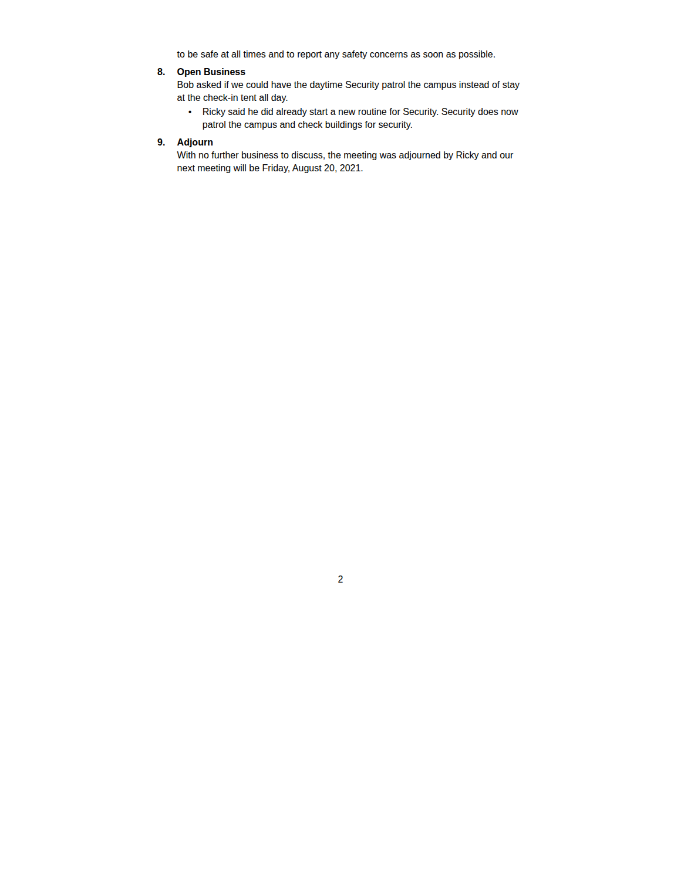to be safe at all times and to report any safety concerns as soon as possible.
8. Open Business Bob asked if we could have the daytime Security patrol the campus instead of stay at the check-in tent all day.
Ricky said he did already start a new routine for Security. Security does now patrol the campus and check buildings for security.
9. Adjourn With no further business to discuss, the meeting was adjourned by Ricky and our next meeting will be Friday, August 20, 2021.
2